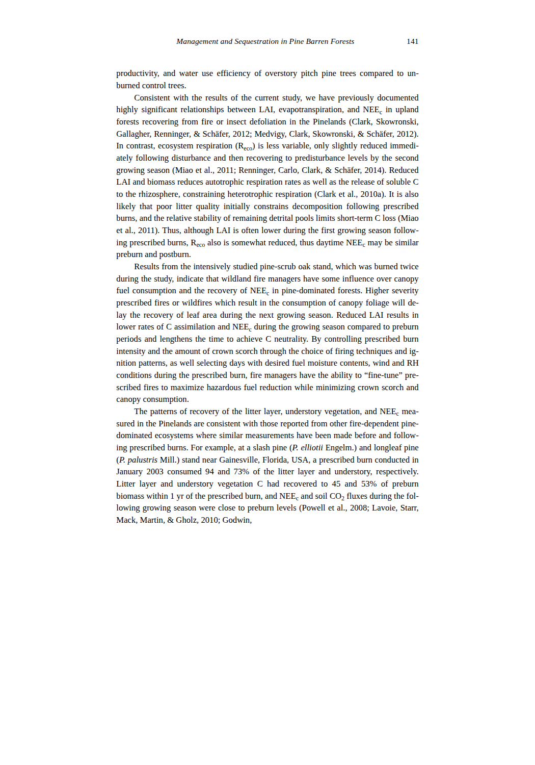Management and Sequestration in Pine Barren Forests 141
productivity, and water use efficiency of overstory pitch pine trees compared to unburned control trees.
Consistent with the results of the current study, we have previously documented highly significant relationships between LAI, evapotranspiration, and NEEc in upland forests recovering from fire or insect defoliation in the Pinelands (Clark, Skowronski, Gallagher, Renninger, & Schäfer, 2012; Medvigy, Clark, Skowronski, & Schäfer, 2012). In contrast, ecosystem respiration (Reco) is less variable, only slightly reduced immediately following disturbance and then recovering to predisturbance levels by the second growing season (Miao et al., 2011; Renninger, Carlo, Clark, & Schäfer, 2014). Reduced LAI and biomass reduces autotrophic respiration rates as well as the release of soluble C to the rhizosphere, constraining heterotrophic respiration (Clark et al., 2010a). It is also likely that poor litter quality initially constrains decomposition following prescribed burns, and the relative stability of remaining detrital pools limits short-term C loss (Miao et al., 2011). Thus, although LAI is often lower during the first growing season following prescribed burns, Reco also is somewhat reduced, thus daytime NEEc may be similar preburn and postburn.
Results from the intensively studied pine-scrub oak stand, which was burned twice during the study, indicate that wildland fire managers have some influence over canopy fuel consumption and the recovery of NEEc in pine-dominated forests. Higher severity prescribed fires or wildfires which result in the consumption of canopy foliage will delay the recovery of leaf area during the next growing season. Reduced LAI results in lower rates of C assimilation and NEEc during the growing season compared to preburn periods and lengthens the time to achieve C neutrality. By controlling prescribed burn intensity and the amount of crown scorch through the choice of firing techniques and ignition patterns, as well selecting days with desired fuel moisture contents, wind and RH conditions during the prescribed burn, fire managers have the ability to “fine-tune” prescribed fires to maximize hazardous fuel reduction while minimizing crown scorch and canopy consumption.
The patterns of recovery of the litter layer, understory vegetation, and NEEc measured in the Pinelands are consistent with those reported from other fire-dependent pine-dominated ecosystems where similar measurements have been made before and following prescribed burns. For example, at a slash pine (P. elliotii Engelm.) and longleaf pine (P. palustris Mill.) stand near Gainesville, Florida, USA, a prescribed burn conducted in January 2003 consumed 94 and 73% of the litter layer and understory, respectively. Litter layer and understory vegetation C had recovered to 45 and 53% of preburn biomass within 1 yr of the prescribed burn, and NEEc and soil CO2 fluxes during the following growing season were close to preburn levels (Powell et al., 2008; Lavoie, Starr, Mack, Martin, & Gholz, 2010; Godwin,